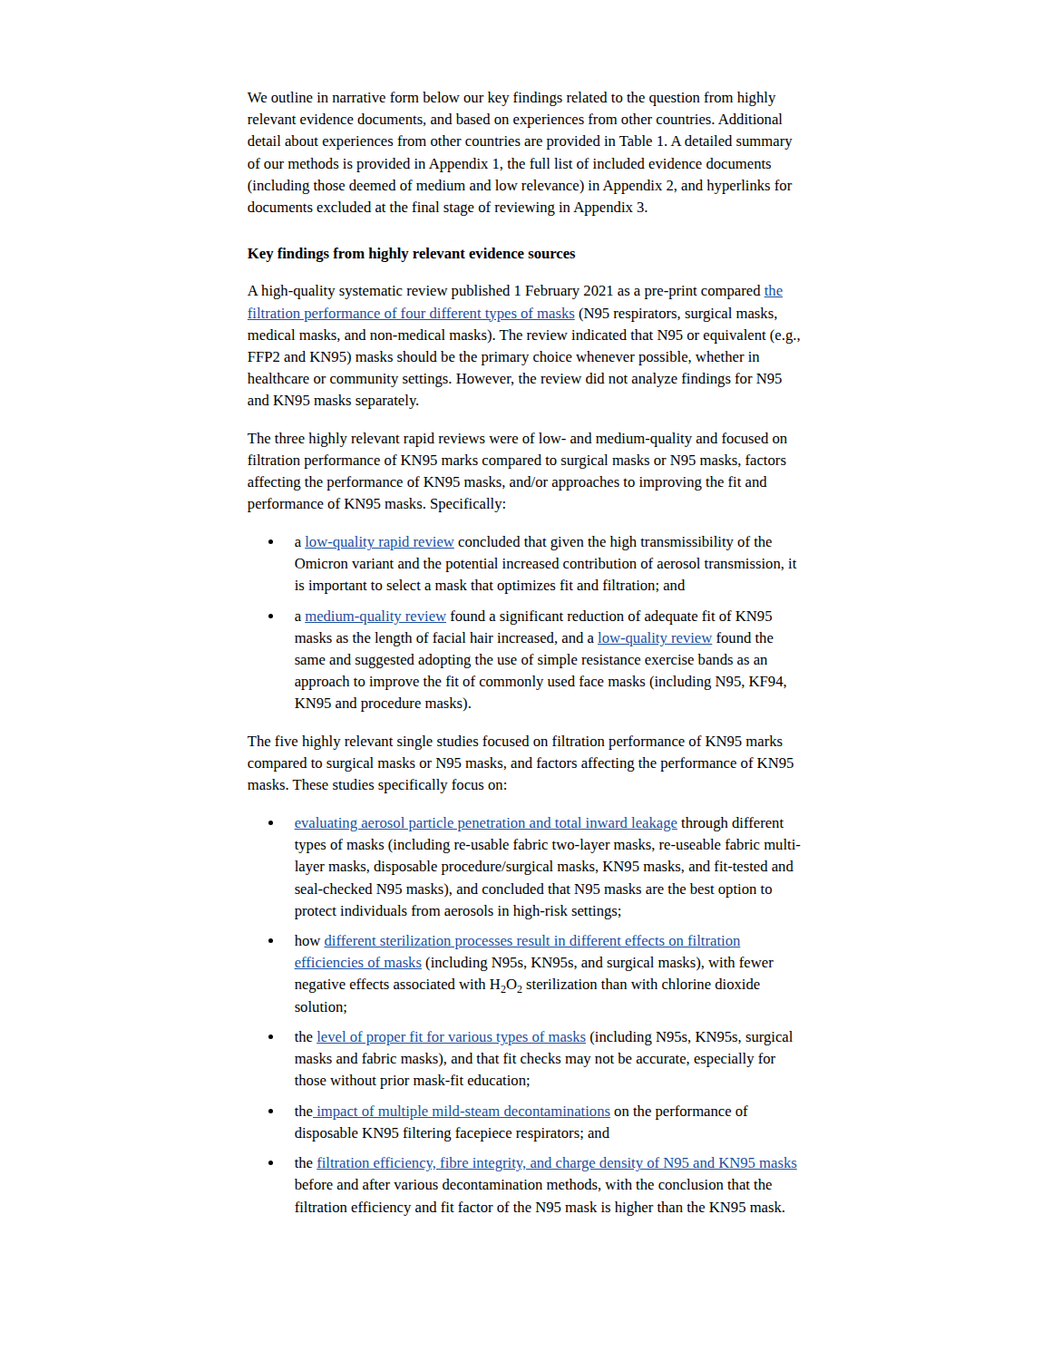We outline in narrative form below our key findings related to the question from highly relevant evidence documents, and based on experiences from other countries. Additional detail about experiences from other countries are provided in Table 1. A detailed summary of our methods is provided in Appendix 1, the full list of included evidence documents (including those deemed of medium and low relevance) in Appendix 2, and hyperlinks for documents excluded at the final stage of reviewing in Appendix 3.
Key findings from highly relevant evidence sources
A high-quality systematic review published 1 February 2021 as a pre-print compared the filtration performance of four different types of masks (N95 respirators, surgical masks, medical masks, and non-medical masks). The review indicated that N95 or equivalent (e.g., FFP2 and KN95) masks should be the primary choice whenever possible, whether in healthcare or community settings. However, the review did not analyze findings for N95 and KN95 masks separately.
The three highly relevant rapid reviews were of low- and medium-quality and focused on filtration performance of KN95 marks compared to surgical masks or N95 masks, factors affecting the performance of KN95 masks, and/or approaches to improving the fit and performance of KN95 masks. Specifically:
a low-quality rapid review concluded that given the high transmissibility of the Omicron variant and the potential increased contribution of aerosol transmission, it is important to select a mask that optimizes fit and filtration; and
a medium-quality review found a significant reduction of adequate fit of KN95 masks as the length of facial hair increased, and a low-quality review found the same and suggested adopting the use of simple resistance exercise bands as an approach to improve the fit of commonly used face masks (including N95, KF94, KN95 and procedure masks).
The five highly relevant single studies focused on filtration performance of KN95 marks compared to surgical masks or N95 masks, and factors affecting the performance of KN95 masks. These studies specifically focus on:
evaluating aerosol particle penetration and total inward leakage through different types of masks (including re-usable fabric two-layer masks, re-useable fabric multi-layer masks, disposable procedure/surgical masks, KN95 masks, and fit-tested and seal-checked N95 masks), and concluded that N95 masks are the best option to protect individuals from aerosols in high-risk settings;
how different sterilization processes result in different effects on filtration efficiencies of masks (including N95s, KN95s, and surgical masks), with fewer negative effects associated with H2O2 sterilization than with chlorine dioxide solution;
the level of proper fit for various types of masks (including N95s, KN95s, surgical masks and fabric masks), and that fit checks may not be accurate, especially for those without prior mask-fit education;
the impact of multiple mild-steam decontaminations on the performance of disposable KN95 filtering facepiece respirators; and
the filtration efficiency, fibre integrity, and charge density of N95 and KN95 masks before and after various decontamination methods, with the conclusion that the filtration efficiency and fit factor of the N95 mask is higher than the KN95 mask.